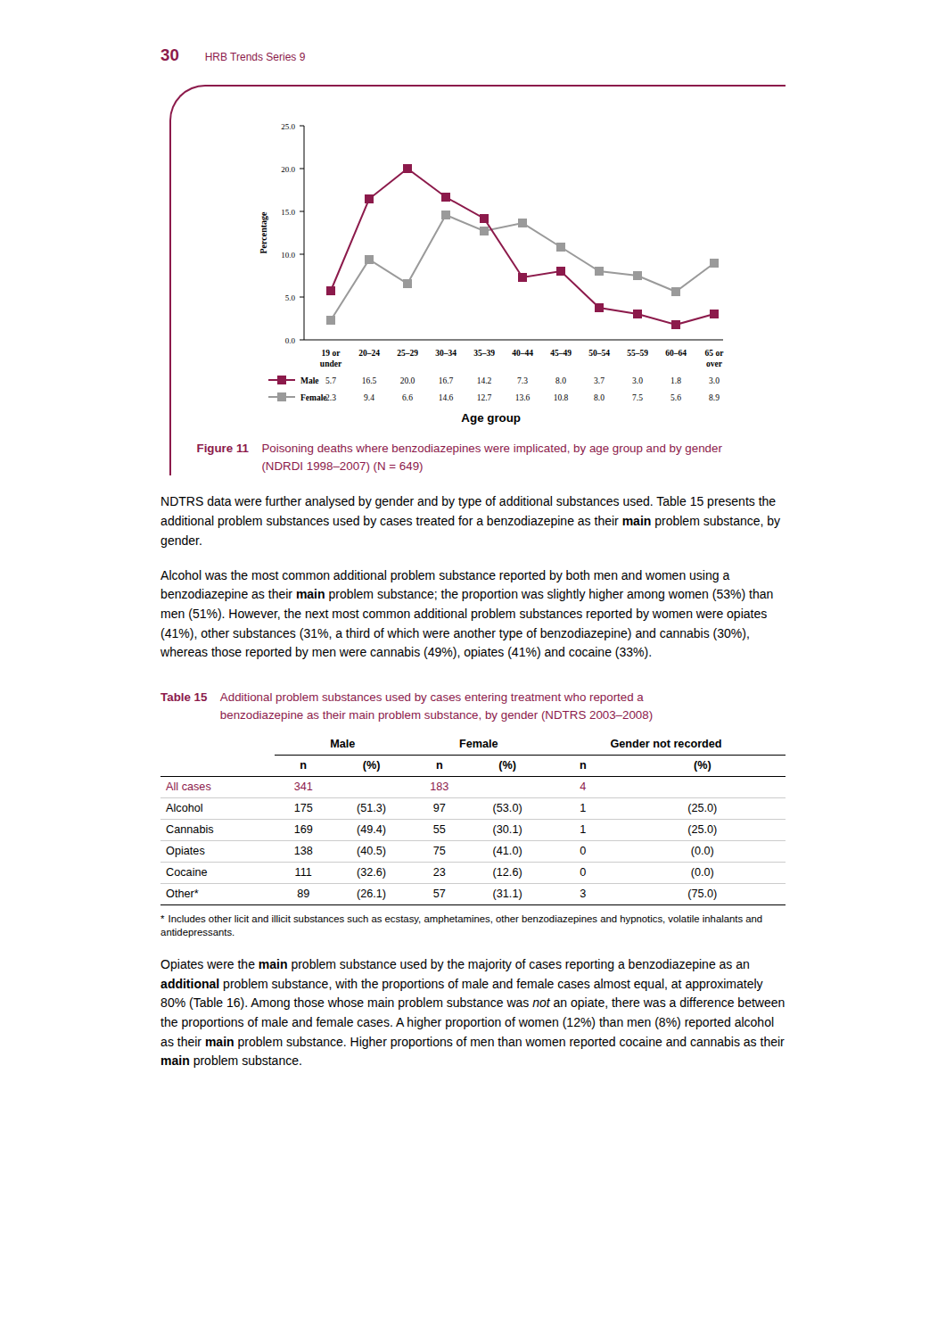30 HRB Trends Series 9
25.0 20.0 15.0 10.0 5.0 0.0 Percentage 19 or under 20–24 25–29 30–34 35–39 40–44 45–49 50–54 55–59 60–64 65 or over Male 5.7 16.5 20.0 16.7 14.2 7.3 8.0 3.7 3.0 1.8 3.0 Female 2.3 9.4 6.6 14.6 12.7 13.6 10.8 8.0 7.5 5.6 8.9
Age group
Figure 11 Poisoning deaths where benzodiazepines were implicated, by age group and by gender
(NDRDI 1998–2007) (N = 649)
NDTRS data were further analysed by gender and by type of additional substances used. Table 15 presents the additional problem substances used by cases treated for a benzodiazepine as their main problem substance, by gender.
Alcohol was the most common additional problem substance reported by both men and women using a benzodiazepine as their main problem substance; the proportion was slightly higher among women (53%) than men (51%). However, the next most common additional problem substances reported by women were opiates (41%), other substances (31%, a third of which were another type of benzodiazepine) and cannabis (30%), whereas those reported by men were cannabis (49%), opiates (41%) and cocaine (33%).
Table 15 Additional problem substances used by cases entering treatment who reported a
benzodiazepine as their main problem substance, by gender (NDTRS 2003–2008)
| | Male | Female | Gender not recorded |
| --- | --- | --- | --- |
| | n | (%) | n | (%) | n | (%) |
| All cases | 341 | | 183 | | 4 | |
| Alcohol | 175 | (51.3) | 97 | (53.0) | 1 | (25.0) |
| Cannabis | 169 | (49.4) | 55 | (30.1) | 1 | (25.0) |
| Opiates | 138 | (40.5) | 75 | (41.0) | 0 | (0.0) |
| Cocaine | 111 | (32.6) | 23 | (12.6) | 0 | (0.0) |
| Other* | 89 | (26.1) | 57 | (31.1) | 3 | (75.0) |
*Includes other licit and illicit substances such as ecstasy, amphetamines, other benzodiazepines and hypnotics, volatile inhalants and antidepressants.
Opiates were the main problem substance used by the majority of cases reporting a benzodiazepine as an additional problem substance, with the proportions of male and female cases almost equal, at approximately 80% (Table 16). Among those whose main problem substance was not an opiate, there was a difference between the proportions of male and female cases. A higher proportion of women (12%) than men (8%) reported alcohol as their main problem substance. Higher proportions of men than women reported cocaine and cannabis as their main problem substance.